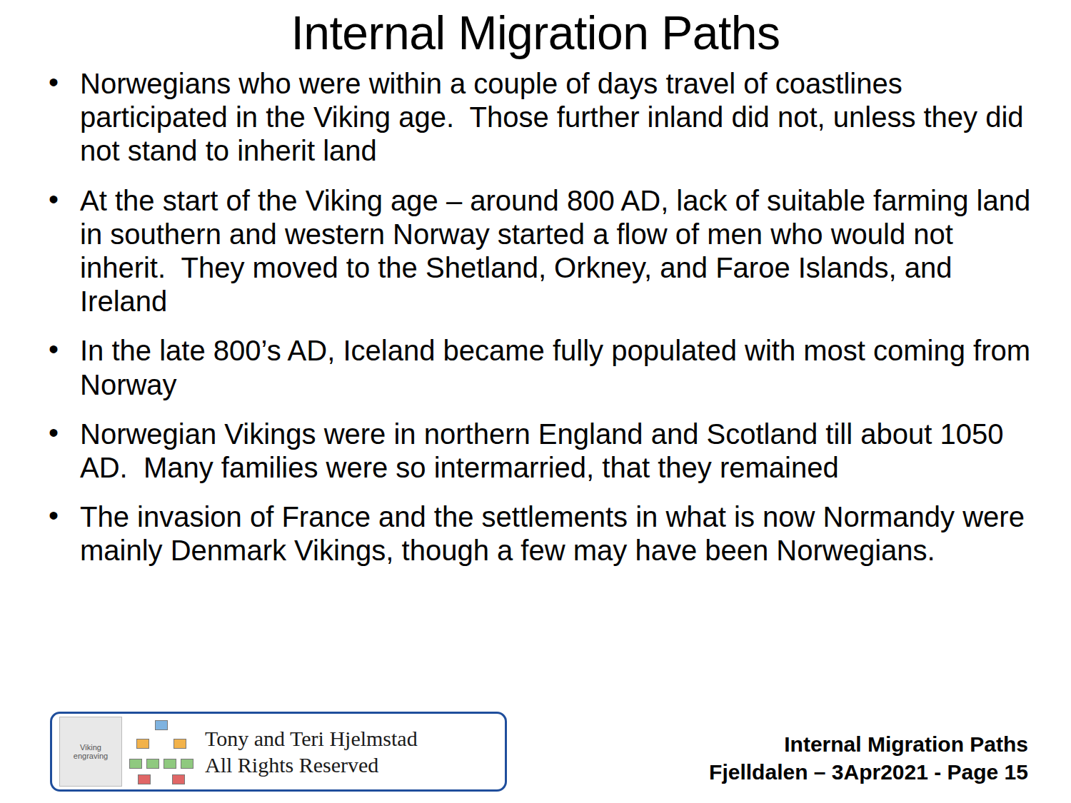Internal Migration Paths
Norwegians who were within a couple of days travel of coastlines participated in the Viking age. Those further inland did not, unless they did not stand to inherit land
At the start of the Viking age – around 800 AD, lack of suitable farming land in southern and western Norway started a flow of men who would not inherit. They moved to the Shetland, Orkney, and Faroe Islands, and Ireland
In the late 800’s AD, Iceland became fully populated with most coming from Norway
Norwegian Vikings were in northern England and Scotland till about 1050 AD. Many families were so intermarried, that they remained
The invasion of France and the settlements in what is now Normandy were mainly Denmark Vikings, though a few may have been Norwegians.
Viking
engraving
Tony and Teri Hjelmstad
All Rights Reserved
Internal Migration Paths
Fjelldalen – 3Apr2021 - Page 15